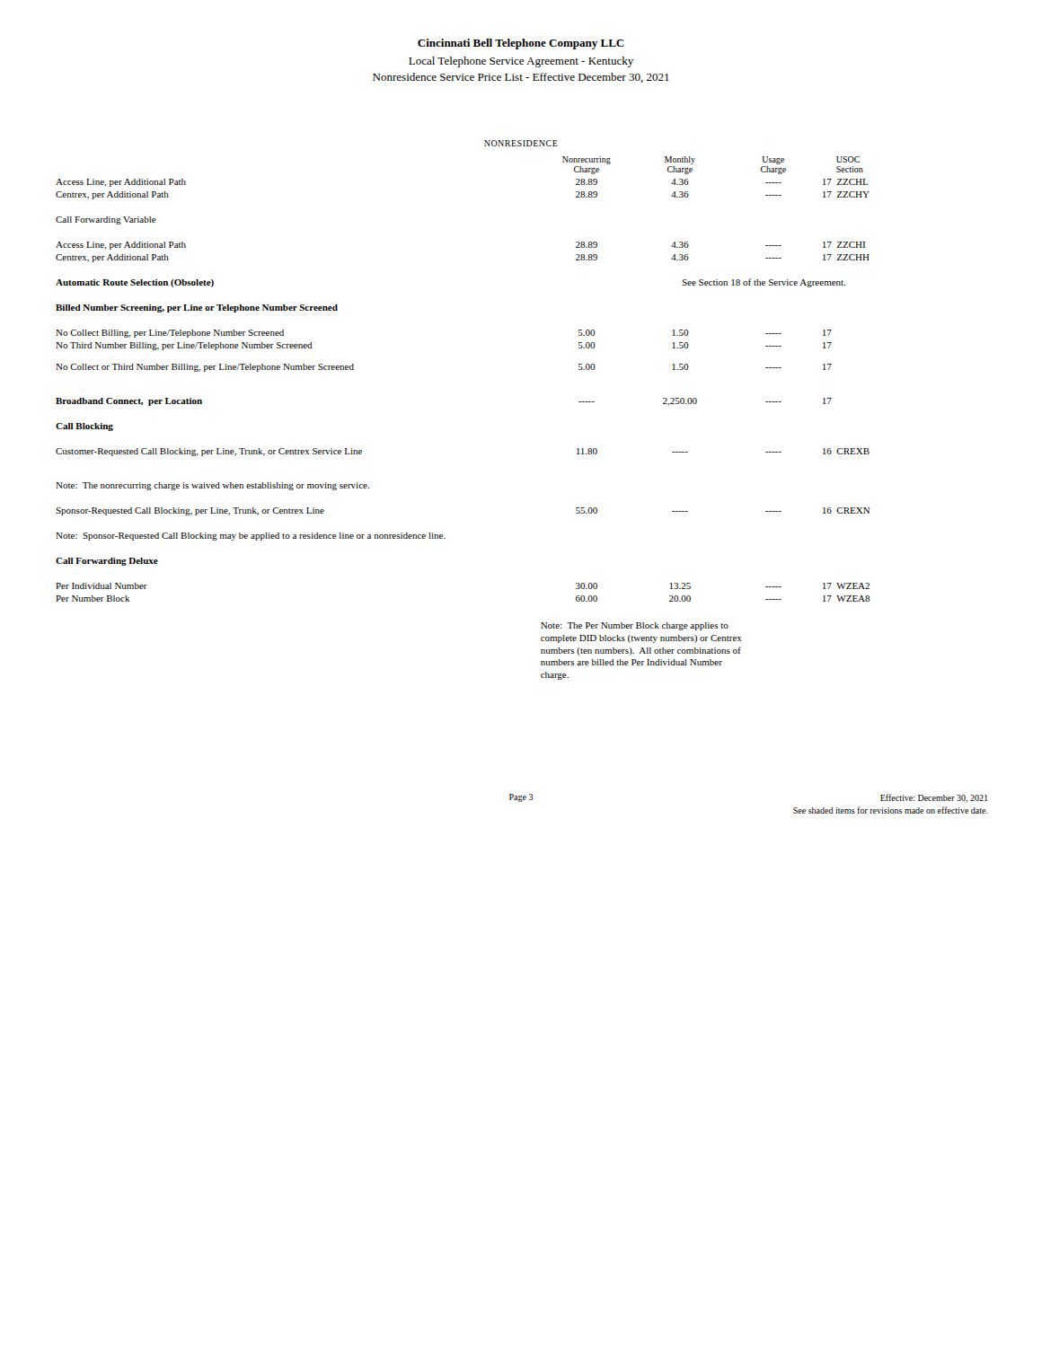Cincinnati Bell Telephone Company LLC
Local Telephone Service Agreement - Kentucky
Nonresidence Service Price List - Effective December 30, 2021
NONRESIDENCE
| | Nonrecurring Charge | Monthly Charge | Usage Charge | USOC Section |
| Access Line, per Additional Path | 28.89 | 4.36 | ----- | 17 ZZCHL |
| Centrex, per Additional Path | 28.89 | 4.36 | ----- | 17 ZZCHY |
| Call Forwarding Variable | | | | |
| Access Line, per Additional Path | 28.89 | 4.36 | ----- | 17 ZZCHI |
| Centrex, per Additional Path | 28.89 | 4.36 | ----- | 17 ZZCHH |
| Automatic Route Selection (Obsolete) | See Section 18 of the Service Agreement. |
| Billed Number Screening, per Line or Telephone Number Screened | | | | |
| No Collect Billing, per Line/Telephone Number Screened | 5.00 | 1.50 | ----- | 17 |
| No Third Number Billing, per Line/Telephone Number Screened | 5.00 | 1.50 | ----- | 17 |
| No Collect or Third Number Billing, per Line/Telephone Number Screened | 5.00 | 1.50 | ----- | 17 |
| Broadband Connect, per Location | ----- | 2,250.00 | ----- | 17 |
| Call Blocking | | | | |
| Customer-Requested Call Blocking, per Line, Trunk, or Centrex Service Line | 11.80 | ----- | ----- | 16 CREXB |
| Note: The nonrecurring charge is waived when establishing or moving service. | | | | |
| Sponsor-Requested Call Blocking, per Line, Trunk, or Centrex Line | 55.00 | ----- | ----- | 16 CREXN |
| Note: Sponsor-Requested Call Blocking may be applied to a residence line or a nonresidence line. | | | | |
| Call Forwarding Deluxe | | | | |
| Per Individual Number | 30.00 | 13.25 | ----- | 17 WZEA2 |
| Per Number Block | 60.00 | 20.00 | ----- | 17 WZEA8 |
| | Note: The Per Number Block charge applies to complete DID blocks (twenty numbers) or Centrex numbers (ten numbers). All other combinations of numbers are billed the Per Individual Number charge. | |
Page 3
Effective: December 30, 2021
See shaded items for revisions made on effective date.